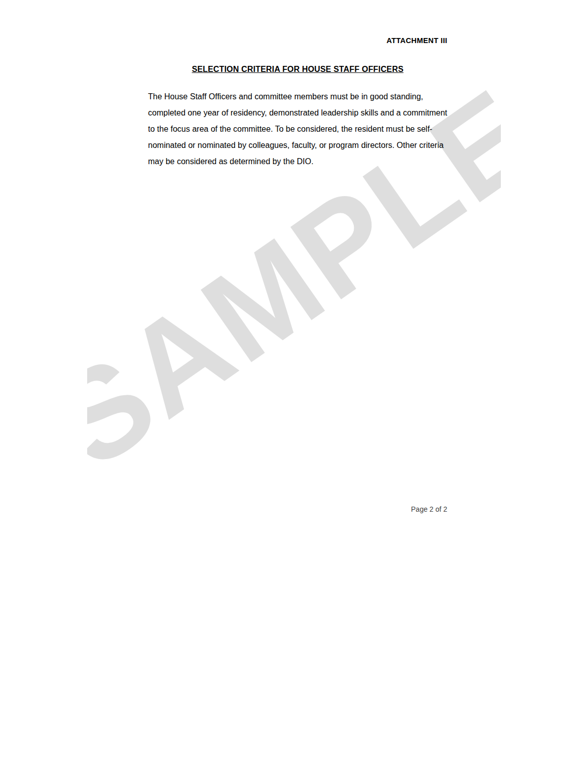SAMPLE
ATTACHMENT III
SELECTION CRITERIA FOR HOUSE STAFF OFFICERS
The House Staff Officers and committee members must be in good standing, completed one year of residency, demonstrated leadership skills and a commitment to the focus area of the committee. To be considered, the resident must be self-nominated or nominated by colleagues, faculty, or program directors. Other criteria may be considered as determined by the DIO.
Page 2 of 2